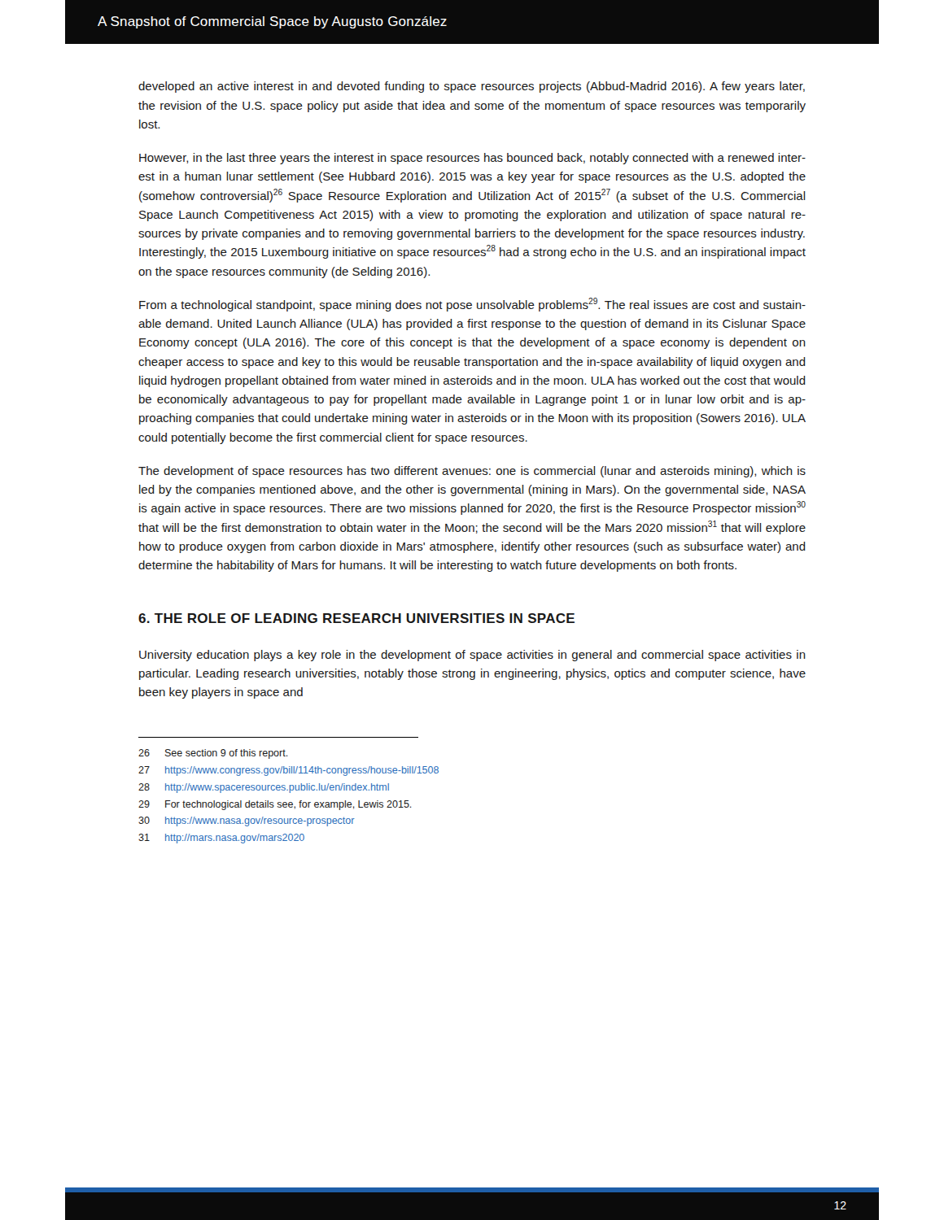A Snapshot of Commercial Space by Augusto González
developed an active interest in and devoted funding to space resources projects (Abbud-Madrid 2016). A few years later, the revision of the U.S. space policy put aside that idea and some of the momentum of space resources was temporarily lost.
However, in the last three years the interest in space resources has bounced back, notably connected with a renewed interest in a human lunar settlement (See Hubbard 2016). 2015 was a key year for space resources as the U.S. adopted the (somehow controversial)26 Space Resource Exploration and Utilization Act of 201527 (a subset of the U.S. Commercial Space Launch Competitiveness Act 2015) with a view to promoting the exploration and utilization of space natural resources by private companies and to removing governmental barriers to the development for the space resources industry. Interestingly, the 2015 Luxembourg initiative on space resources28 had a strong echo in the U.S. and an inspirational impact on the space resources community (de Selding 2016).
From a technological standpoint, space mining does not pose unsolvable problems29. The real issues are cost and sustainable demand. United Launch Alliance (ULA) has provided a first response to the question of demand in its Cislunar Space Economy concept (ULA 2016). The core of this concept is that the development of a space economy is dependent on cheaper access to space and key to this would be reusable transportation and the in-space availability of liquid oxygen and liquid hydrogen propellant obtained from water mined in asteroids and in the moon. ULA has worked out the cost that would be economically advantageous to pay for propellant made available in Lagrange point 1 or in lunar low orbit and is approaching companies that could undertake mining water in asteroids or in the Moon with its proposition (Sowers 2016). ULA could potentially become the first commercial client for space resources.
The development of space resources has two different avenues: one is commercial (lunar and asteroids mining), which is led by the companies mentioned above, and the other is governmental (mining in Mars). On the governmental side, NASA is again active in space resources. There are two missions planned for 2020, the first is the Resource Prospector mission30 that will be the first demonstration to obtain water in the Moon; the second will be the Mars 2020 mission31 that will explore how to produce oxygen from carbon dioxide in Mars' atmosphere, identify other resources (such as subsurface water) and determine the habitability of Mars for humans. It will be interesting to watch future developments on both fronts.
6. The role of leading research universities in space
University education plays a key role in the development of space activities in general and commercial space activities in particular. Leading research universities, notably those strong in engineering, physics, optics and computer science, have been key players in space and
26 See section 9 of this report.
27 https://www.congress.gov/bill/114th-congress/house-bill/1508
28 http://www.spaceresources.public.lu/en/index.html
29 For technological details see, for example, Lewis 2015.
30 https://www.nasa.gov/resource-prospector
31 http://mars.nasa.gov/mars2020
12